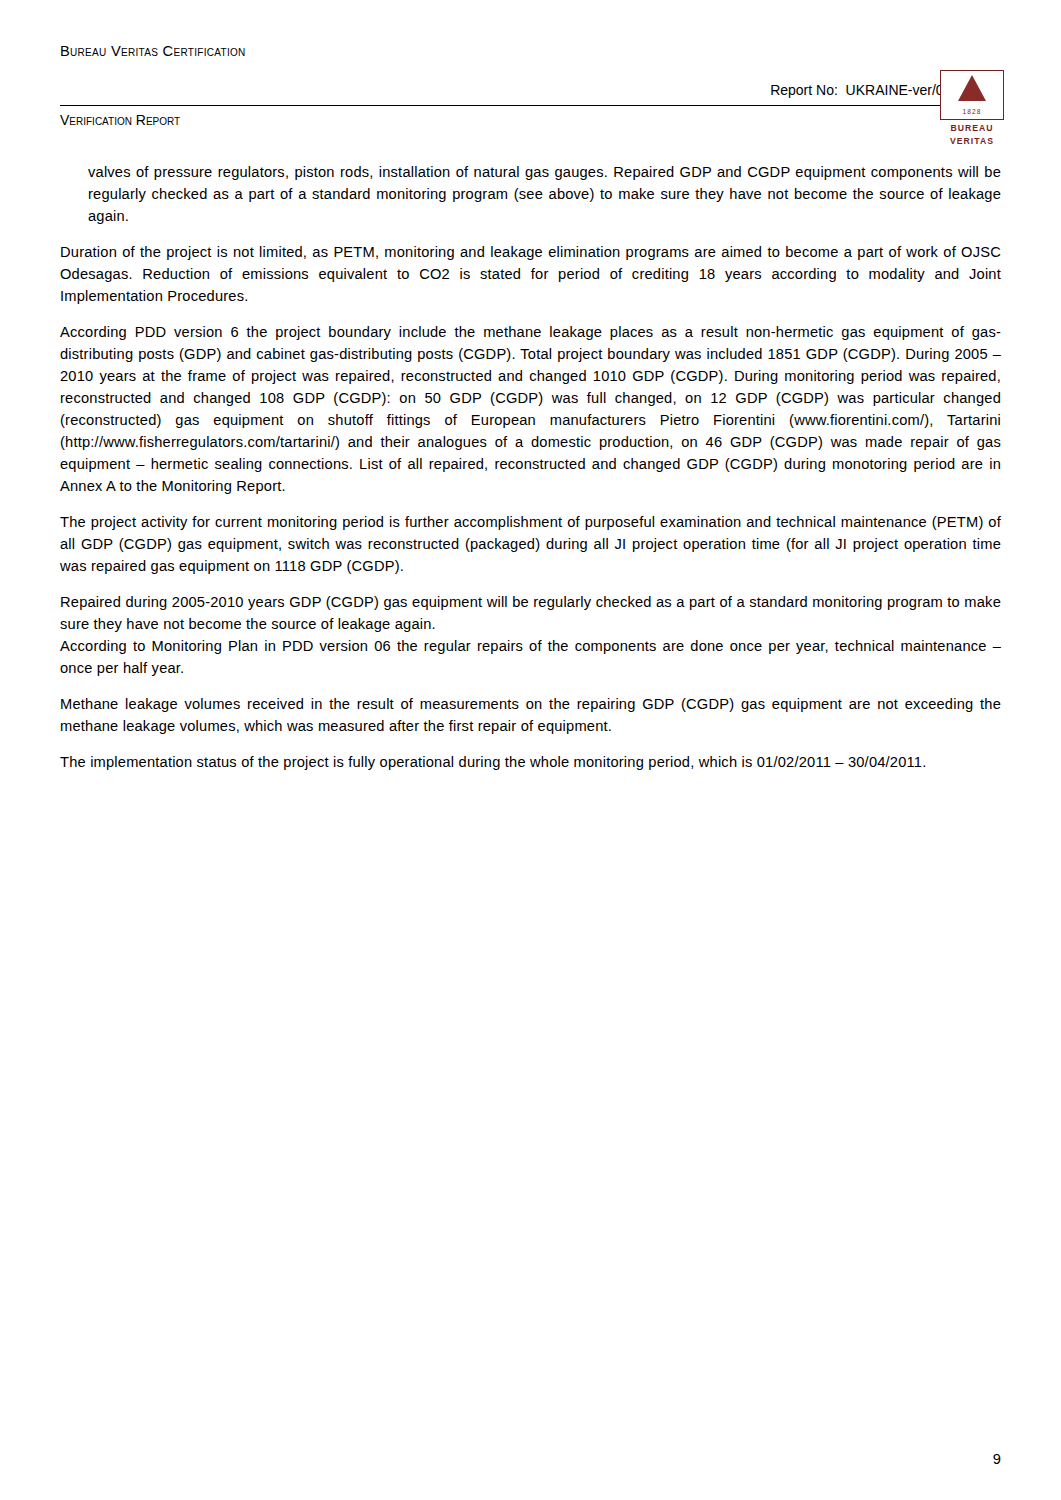Bureau Veritas Certification
Report No: UKRAINE-ver/0275/2011
Verification Report
BUREAU
VERITAS
valves of pressure regulators, piston rods, installation of natural gas gauges. Repaired GDP and CGDP equipment components will be regularly checked as a part of a standard monitoring program (see above) to make sure they have not become the source of leakage again.
Duration of the project is not limited, as PETM, monitoring and leakage elimination programs are aimed to become a part of work of OJSC Odesagas. Reduction of emissions equivalent to CO2 is stated for period of crediting 18 years according to modality and Joint Implementation Procedures.
According PDD version 6 the project boundary include the methane leakage places as a result non-hermetic gas equipment of gas-distributing posts (GDP) and cabinet gas-distributing posts (CGDP). Total project boundary was included 1851 GDP (CGDP). During 2005 – 2010 years at the frame of project was repaired, reconstructed and changed 1010 GDP (CGDP). During monitoring period was repaired, reconstructed and changed 108 GDP (CGDP): on 50 GDP (CGDP) was full changed, on 12 GDP (CGDP) was particular changed (reconstructed) gas equipment on shutoff fittings of European manufacturers Pietro Fiorentini (www.fiorentini.com/), Tartarini (http://www.fisherregulators.com/tartarini/) and their analogues of a domestic production, on 46 GDP (CGDP) was made repair of gas equipment – hermetic sealing connections. List of all repaired, reconstructed and changed GDP (CGDP) during monotoring period are in Annex A to the Monitoring Report.
The project activity for current monitoring period is further accomplishment of purposeful examination and technical maintenance (PETM) of all GDP (CGDP) gas equipment, switch was reconstructed (packaged) during all JI project operation time (for all JI project operation time was repaired gas equipment on 1118 GDP (CGDP).
Repaired during 2005-2010 years GDP (CGDP) gas equipment will be regularly checked as a part of a standard monitoring program to make sure they have not become the source of leakage again.
According to Monitoring Plan in PDD version 06 the regular repairs of the components are done once per year, technical maintenance – once per half year.
Methane leakage volumes received in the result of measurements on the repairing GDP (CGDP) gas equipment are not exceeding the methane leakage volumes, which was measured after the first repair of equipment.
The implementation status of the project is fully operational during the whole monitoring period, which is 01/02/2011 – 30/04/2011.
9